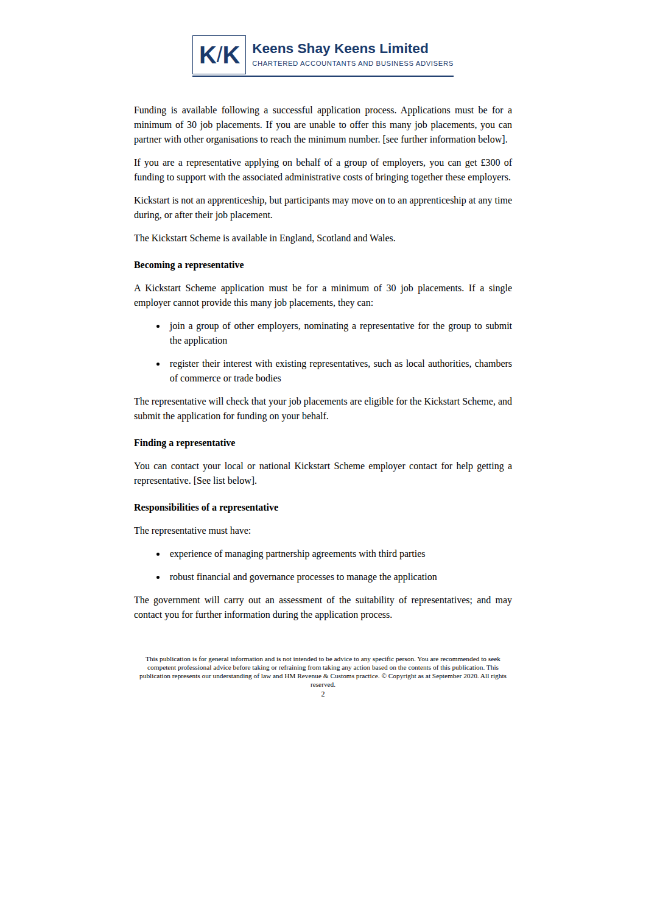K/K
Keens Shay Keens Limited
CHARTERED ACCOUNTANTS AND BUSINESS ADVISERS
Funding is available following a successful application process. Applications must be for a minimum of 30 job placements. If you are unable to offer this many job placements, you can partner with other organisations to reach the minimum number. [see further information below].
If you are a representative applying on behalf of a group of employers, you can get £300 of funding to support with the associated administrative costs of bringing together these employers.
Kickstart is not an apprenticeship, but participants may move on to an apprenticeship at any time during, or after their job placement.
The Kickstart Scheme is available in England, Scotland and Wales.
Becoming a representative
A Kickstart Scheme application must be for a minimum of 30 job placements. If a single employer cannot provide this many job placements, they can:
join a group of other employers, nominating a representative for the group to submit the application
register their interest with existing representatives, such as local authorities, chambers of commerce or trade bodies
The representative will check that your job placements are eligible for the Kickstart Scheme, and submit the application for funding on your behalf.
Finding a representative
You can contact your local or national Kickstart Scheme employer contact for help getting a representative. [See list below].
Responsibilities of a representative
The representative must have:
experience of managing partnership agreements with third parties
robust financial and governance processes to manage the application
The government will carry out an assessment of the suitability of representatives; and may contact you for further information during the application process.
This publication is for general information and is not intended to be advice to any specific person. You are recommended to seek competent professional advice before taking or refraining from taking any action based on the contents of this publication. This publication represents our understanding of law and HM Revenue & Customs practice. © Copyright as at September 2020. All rights reserved.
2